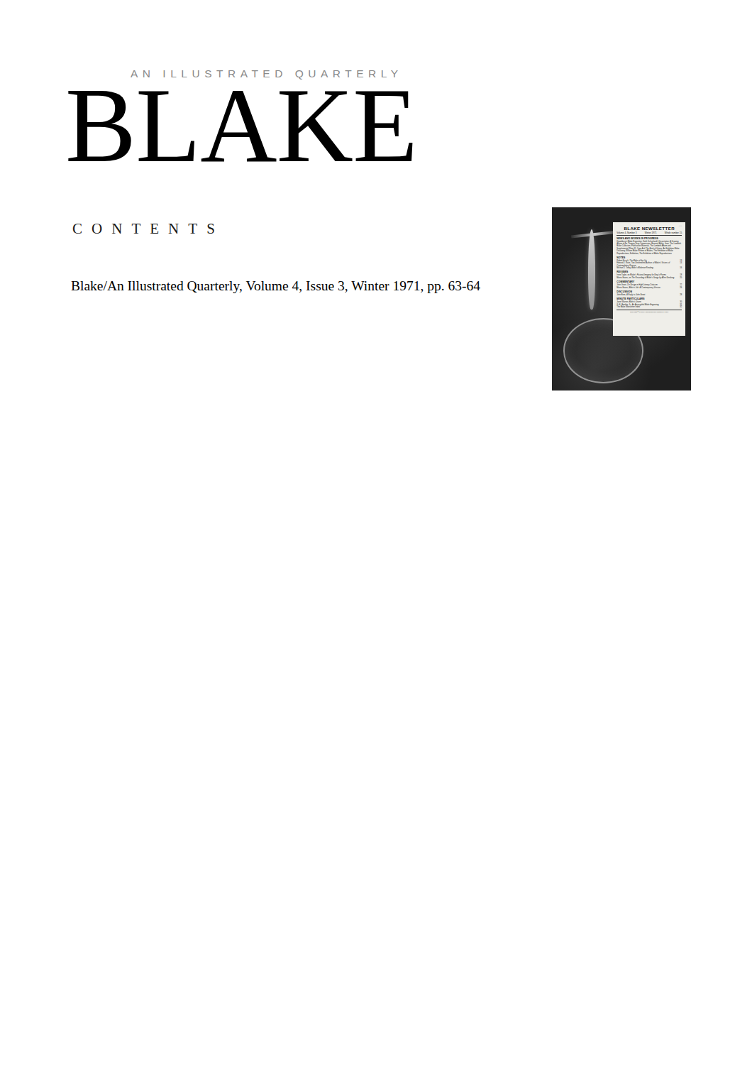An Illustrated Quarterly
BLAKE
CONTENTS
Blake/An Illustrated Quarterly, Volume 4, Issue 3, Winter 1971, pp. 63-64
63
BLAKE NEWSLETTER
Volume 4, Number 3 Winter 1971 Whole number 15
NEWS AND WORKS IN PROGRESS
Hoadsbury's Blake Exposition, Keith Schuchard's Dissertation, A Growing Album of the Thomas Gray Commission, Bernard Blake, Jean, The Lambeth Blake Collection, Publication Materials, The Lambeth Album and Supplemental Plate 41, Copy A of The Book of Urizen, An Exhibition Blake Discovery, William Blake Review of Blakes, The Exhibition of Blake Reproductions, Exhibition, The Exhibition of Blake Reproductions
NOTES
Robert Essick, The Blake of the Lily 13
Edward J. Rose, Two Unidentified Authors of Blake's Visions of Contemplative Reason 14
Michael J. Tolley, Blake's Blakeian Reading 16
REVIEWS
Irene Tayler, on Blake's Pictorial Imagery for Gray's Poems 18
Morris Eaves, on The Recording of Blake's Songs by Allen Ginsberg 20
COMMENTARY
John Grant, On Design in High Literary Criticism 22
Morris Eaves, Blake's Job: A Contemporary Version 26
DISCUSSION
John Beer, A Reply to John Grant 28
MINUTE PARTICULARS
Janet Warner, Blake's Urizen 30
G. E. Bentley, Jr., An Apocryphal Blake Engraving 31
The Blake Newsletter Index 32
Copyright © 1971 by Morris Eaves & Morton D. Paley